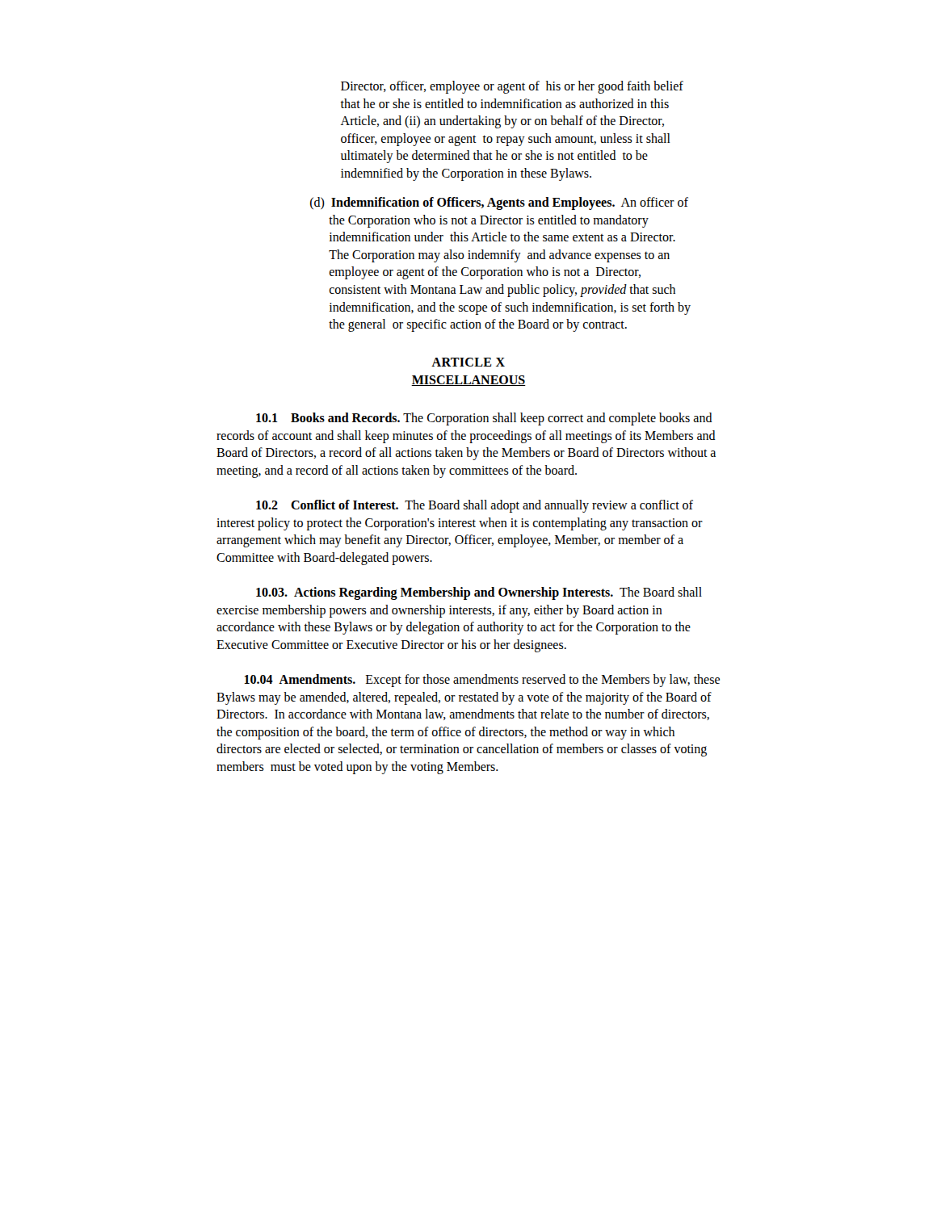Director, officer, employee or agent of his or her good faith belief that he or she is entitled to indemnification as authorized in this Article, and (ii) an undertaking by or on behalf of the Director, officer, employee or agent to repay such amount, unless it shall ultimately be determined that he or she is not entitled to be indemnified by the Corporation in these Bylaws.
(d) Indemnification of Officers, Agents and Employees. An officer of the Corporation who is not a Director is entitled to mandatory indemnification under this Article to the same extent as a Director. The Corporation may also indemnify and advance expenses to an employee or agent of the Corporation who is not a Director, consistent with Montana Law and public policy, provided that such indemnification, and the scope of such indemnification, is set forth by the general or specific action of the Board or by contract.
ARTICLE X
MISCELLANEOUS
10.1 Books and Records. The Corporation shall keep correct and complete books and records of account and shall keep minutes of the proceedings of all meetings of its Members and Board of Directors, a record of all actions taken by the Members or Board of Directors without a meeting, and a record of all actions taken by committees of the board.
10.2 Conflict of Interest. The Board shall adopt and annually review a conflict of interest policy to protect the Corporation's interest when it is contemplating any transaction or arrangement which may benefit any Director, Officer, employee, Member, or member of a Committee with Board-delegated powers.
10.03. Actions Regarding Membership and Ownership Interests. The Board shall exercise membership powers and ownership interests, if any, either by Board action in accordance with these Bylaws or by delegation of authority to act for the Corporation to the Executive Committee or Executive Director or his or her designees.
10.04 Amendments. Except for those amendments reserved to the Members by law, these Bylaws may be amended, altered, repealed, or restated by a vote of the majority of the Board of Directors. In accordance with Montana law, amendments that relate to the number of directors, the composition of the board, the term of office of directors, the method or way in which directors are elected or selected, or termination or cancellation of members or classes of voting members must be voted upon by the voting Members.